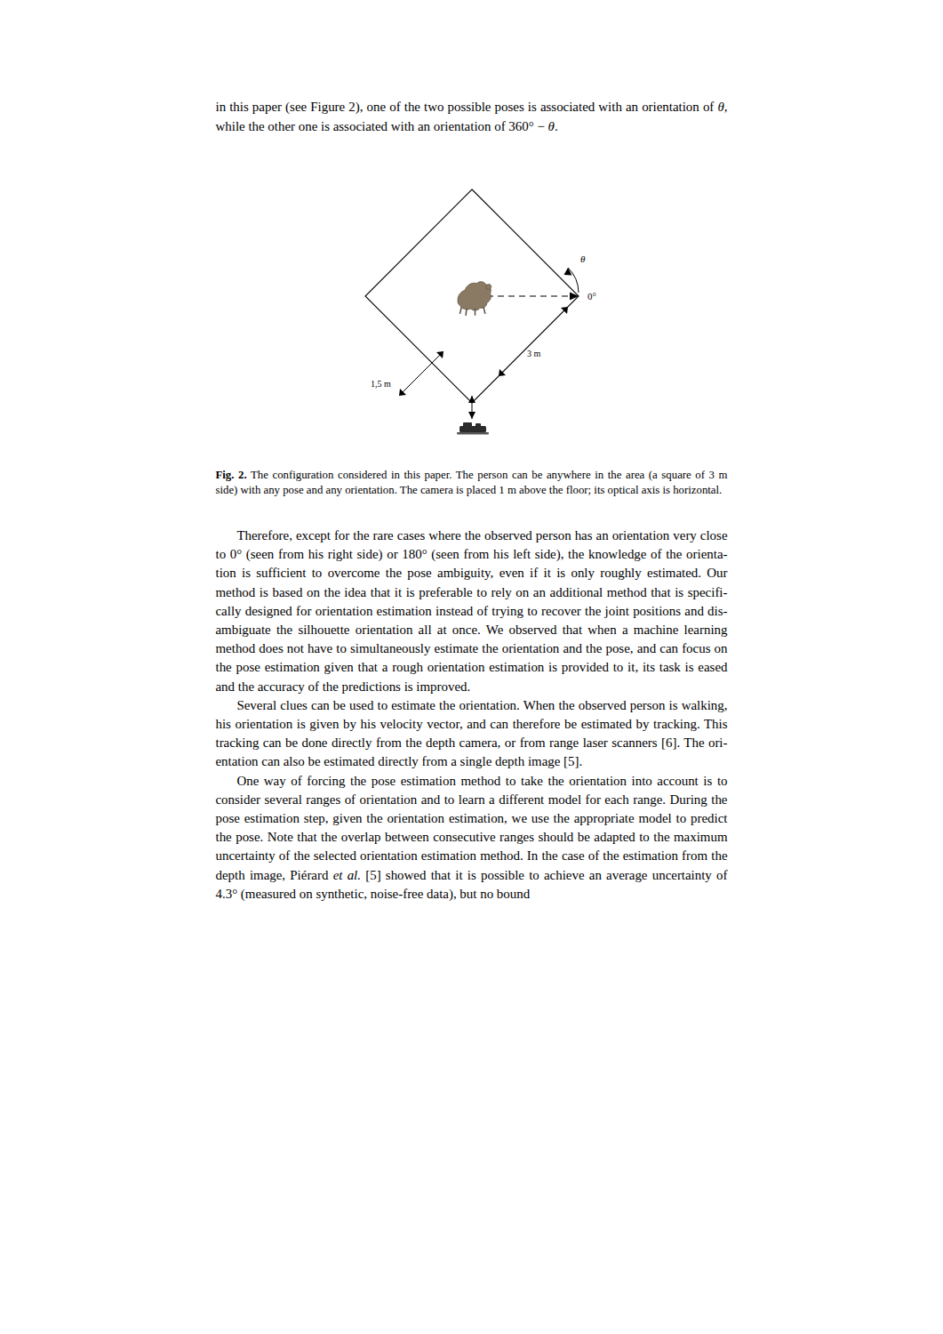in this paper (see Figure 2), one of the two possible poses is associated with an orientation of θ, while the other one is associated with an orientation of 360° − θ.
0° θ 3 m 1,5 m
Fig. 2. The configuration considered in this paper. The person can be anywhere in the area (a square of 3 m side) with any pose and any orientation. The camera is placed 1 m above the floor; its optical axis is horizontal.
Therefore, except for the rare cases where the observed person has an orientation very close to 0° (seen from his right side) or 180° (seen from his left side), the knowledge of the orientation is sufficient to overcome the pose ambiguity, even if it is only roughly estimated. Our method is based on the idea that it is preferable to rely on an additional method that is specifically designed for orientation estimation instead of trying to recover the joint positions and disambiguate the silhouette orientation all at once. We observed that when a machine learning method does not have to simultaneously estimate the orientation and the pose, and can focus on the pose estimation given that a rough orientation estimation is provided to it, its task is eased and the accuracy of the predictions is improved.
Several clues can be used to estimate the orientation. When the observed person is walking, his orientation is given by his velocity vector, and can therefore be estimated by tracking. This tracking can be done directly from the depth camera, or from range laser scanners [6]. The orientation can also be estimated directly from a single depth image [5].
One way of forcing the pose estimation method to take the orientation into account is to consider several ranges of orientation and to learn a different model for each range. During the pose estimation step, given the orientation estimation, we use the appropriate model to predict the pose. Note that the overlap between consecutive ranges should be adapted to the maximum uncertainty of the selected orientation estimation method. In the case of the estimation from the depth image, Piérard et al. [5] showed that it is possible to achieve an average uncertainty of 4.3° (measured on synthetic, noise-free data), but no bound